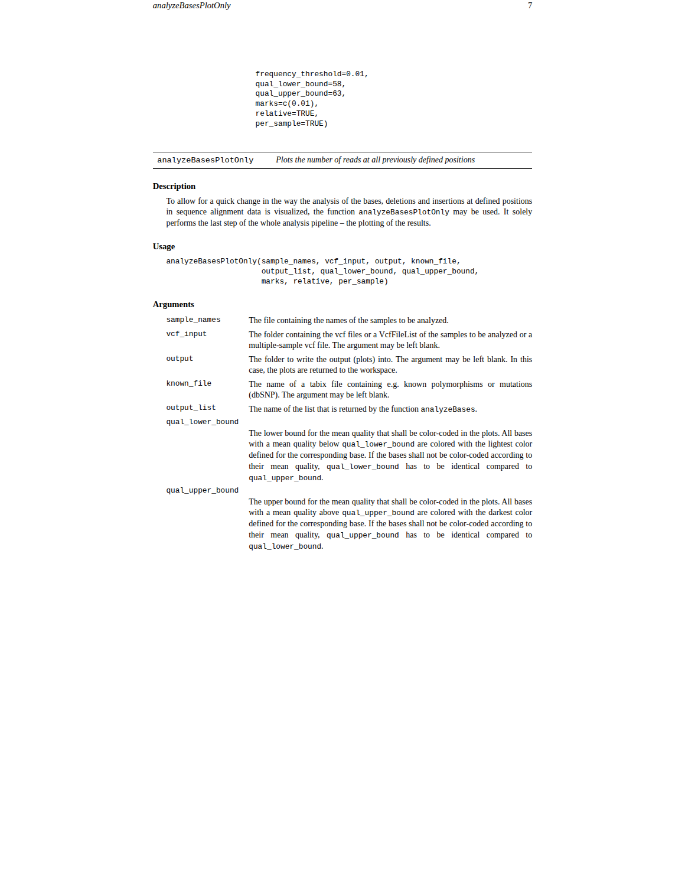analyzeBasesPlotOnly
7
frequency_threshold=0.01,
qual_lower_bound=58,
qual_upper_bound=63,
marks=c(0.01),
relative=TRUE,
per_sample=TRUE)
analyzeBasesPlotOnly Plots the number of reads at all previously defined positions
Description
To allow for a quick change in the way the analysis of the bases, deletions and insertions at defined positions in sequence alignment data is visualized, the function analyzeBasesPlotOnly may be used. It solely performs the last step of the whole analysis pipeline – the plotting of the results.
Usage
analyzeBasesPlotOnly(sample_names, vcf_input, output, known_file,
                     output_list, qual_lower_bound, qual_upper_bound,
                     marks, relative, per_sample)
Arguments
| sample_names | The file containing the names of the samples to be analyzed. |
| vcf_input | The folder containing the vcf files or a VcfFileList of the samples to be analyzed or a multiple-sample vcf file. The argument may be left blank. |
| output | The folder to write the output (plots) into. The argument may be left blank. In this case, the plots are returned to the workspace. |
| known_file | The name of a tabix file containing e.g. known polymorphisms or mutations (dbSNP). The argument may be left blank. |
| output_list | The name of the list that is returned by the function analyzeBases . |
| qual_lower_bound |
| | The lower bound for the mean quality that shall be color-coded in the plots. All bases with a mean quality below qual_lower_bound are colored with the lightest color defined for the corresponding base. If the bases shall not be color-coded according to their mean quality, qual_lower_bound has to be identical compared to qual_upper_bound . |
| qual_upper_bound |
| | The upper bound for the mean quality that shall be color-coded in the plots. All bases with a mean quality above qual_upper_bound are colored with the darkest color defined for the corresponding base. If the bases shall not be color-coded according to their mean quality, qual_upper_bound has to be identical compared to qual_lower_bound . |